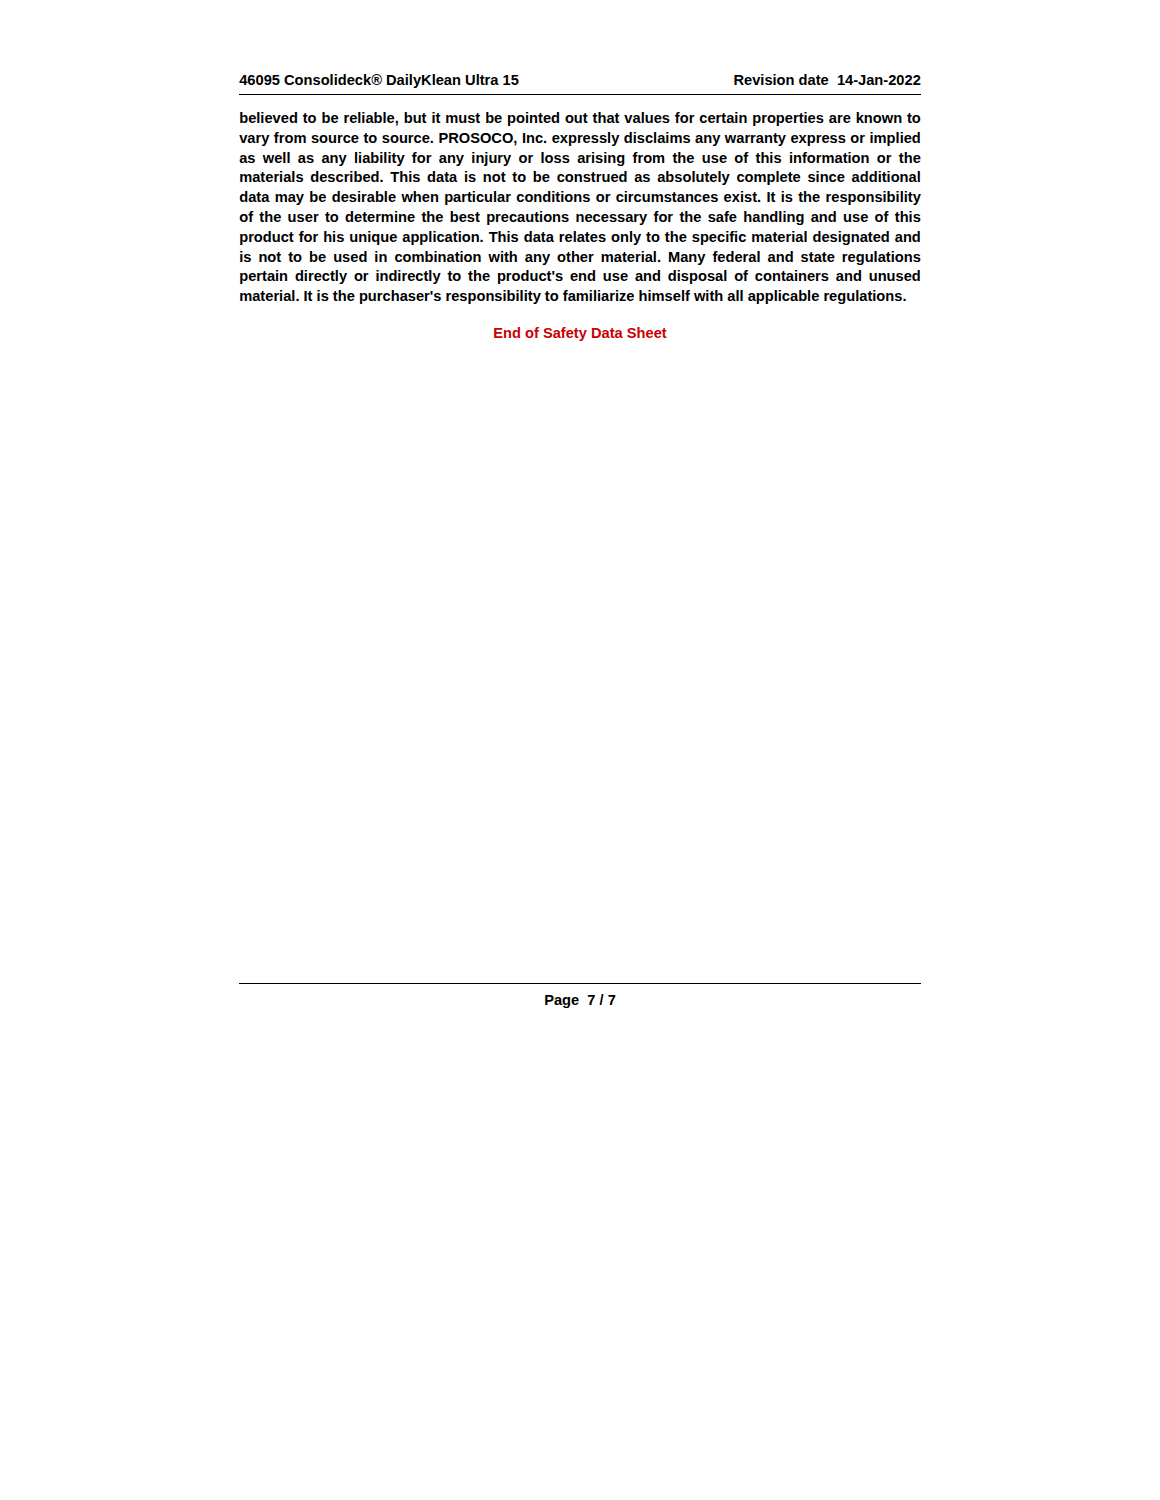46095 Consolideck® DailyKlean Ultra 15
Revision date 14-Jan-2022
believed to be reliable, but it must be pointed out that values for certain properties are known to vary from source to source. PROSOCO, Inc. expressly disclaims any warranty express or implied as well as any liability for any injury or loss arising from the use of this information or the materials described. This data is not to be construed as absolutely complete since additional data may be desirable when particular conditions or circumstances exist. It is the responsibility of the user to determine the best precautions necessary for the safe handling and use of this product for his unique application. This data relates only to the specific material designated and is not to be used in combination with any other material. Many federal and state regulations pertain directly or indirectly to the product's end use and disposal of containers and unused material. It is the purchaser's responsibility to familiarize himself with all applicable regulations.
End of Safety Data Sheet
Page 7 / 7